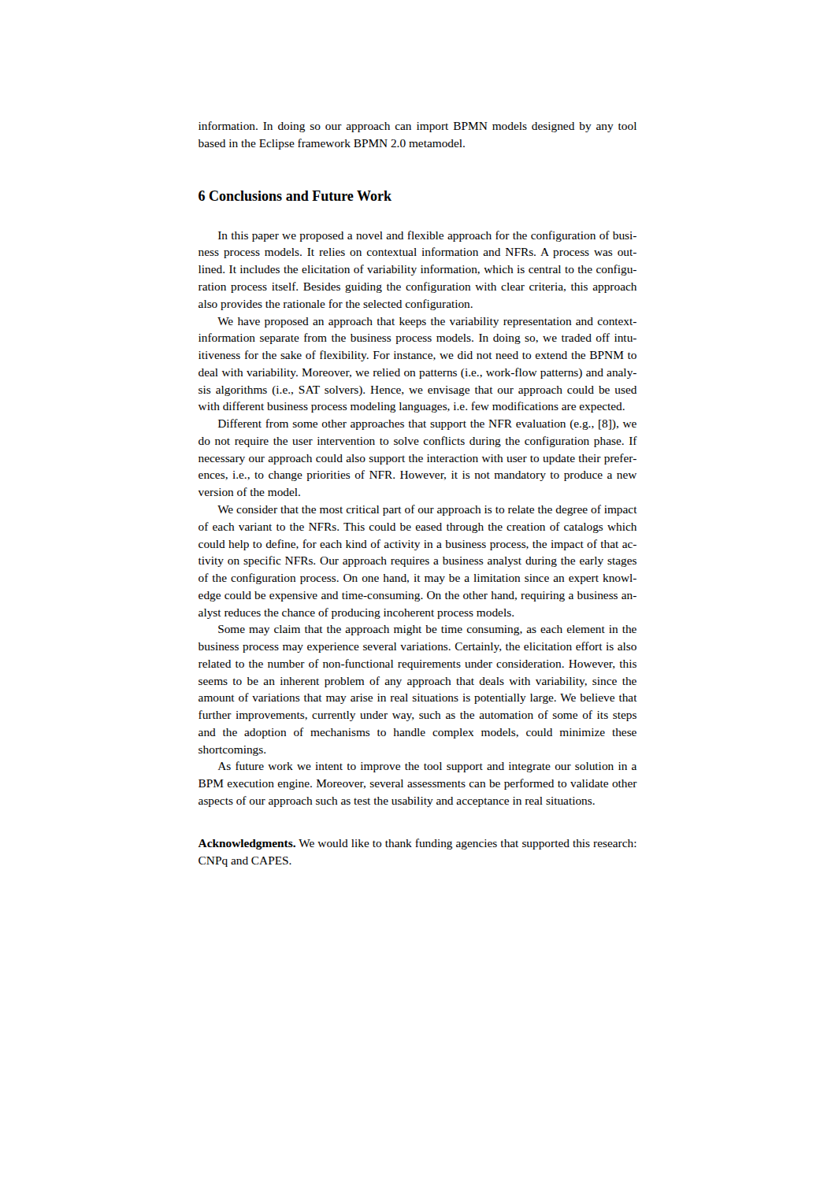information. In doing so our approach can import BPMN models designed by any tool based in the Eclipse framework BPMN 2.0 metamodel.
6 Conclusions and Future Work
In this paper we proposed a novel and flexible approach for the configuration of business process models. It relies on contextual information and NFRs. A process was outlined. It includes the elicitation of variability information, which is central to the configuration process itself. Besides guiding the configuration with clear criteria, this approach also provides the rationale for the selected configuration.
We have proposed an approach that keeps the variability representation and context-information separate from the business process models. In doing so, we traded off intuitiveness for the sake of flexibility. For instance, we did not need to extend the BPNM to deal with variability. Moreover, we relied on patterns (i.e., work-flow patterns) and analysis algorithms (i.e., SAT solvers). Hence, we envisage that our approach could be used with different business process modeling languages, i.e. few modifications are expected.
Different from some other approaches that support the NFR evaluation (e.g., [8]), we do not require the user intervention to solve conflicts during the configuration phase. If necessary our approach could also support the interaction with user to update their preferences, i.e., to change priorities of NFR. However, it is not mandatory to produce a new version of the model.
We consider that the most critical part of our approach is to relate the degree of impact of each variant to the NFRs. This could be eased through the creation of catalogs which could help to define, for each kind of activity in a business process, the impact of that activity on specific NFRs. Our approach requires a business analyst during the early stages of the configuration process. On one hand, it may be a limitation since an expert knowledge could be expensive and time-consuming. On the other hand, requiring a business analyst reduces the chance of producing incoherent process models.
Some may claim that the approach might be time consuming, as each element in the business process may experience several variations. Certainly, the elicitation effort is also related to the number of non-functional requirements under consideration. However, this seems to be an inherent problem of any approach that deals with variability, since the amount of variations that may arise in real situations is potentially large. We believe that further improvements, currently under way, such as the automation of some of its steps and the adoption of mechanisms to handle complex models, could minimize these shortcomings.
As future work we intent to improve the tool support and integrate our solution in a BPM execution engine. Moreover, several assessments can be performed to validate other aspects of our approach such as test the usability and acceptance in real situations.
Acknowledgments. We would like to thank funding agencies that supported this research: CNPq and CAPES.